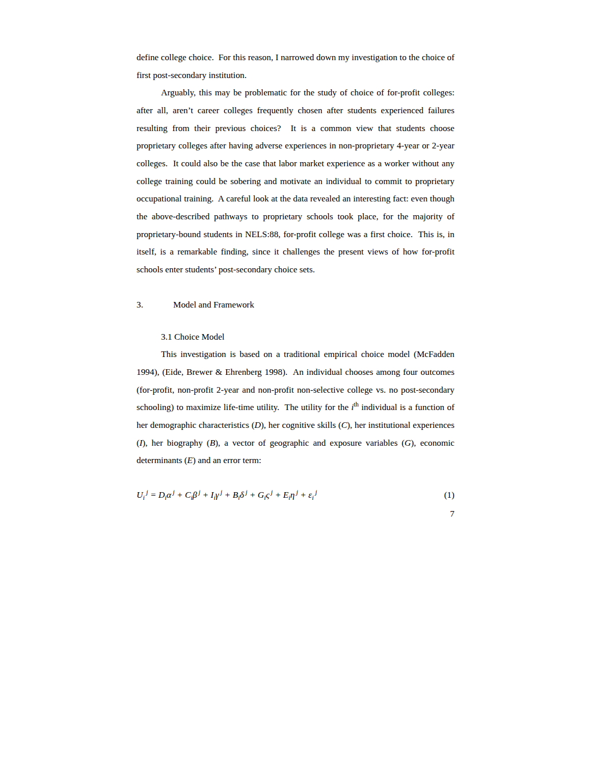define college choice. For this reason, I narrowed down my investigation to the choice of first post-secondary institution.
Arguably, this may be problematic for the study of choice of for-profit colleges: after all, aren’t career colleges frequently chosen after students experienced failures resulting from their previous choices? It is a common view that students choose proprietary colleges after having adverse experiences in non-proprietary 4-year or 2-year colleges. It could also be the case that labor market experience as a worker without any college training could be sobering and motivate an individual to commit to proprietary occupational training. A careful look at the data revealed an interesting fact: even though the above-described pathways to proprietary schools took place, for the majority of proprietary-bound students in NELS:88, for-profit college was a first choice. This is, in itself, is a remarkable finding, since it challenges the present views of how for-profit schools enter students’ post-secondary choice sets.
3. Model and Framework
3.1 Choice Model
This investigation is based on a traditional empirical choice model (McFadden 1994), (Eide, Brewer & Ehrenberg 1998). An individual chooses among four outcomes (for-profit, non-profit 2-year and non-profit non-selective college vs. no post-secondary schooling) to maximize life-time utility. The utility for the ith individual is a function of her demographic characteristics (D), her cognitive skills (C), her institutional experiences (I), her biography (B), a vector of geographic and exposure variables (G), economic determinants (E) and an error term:
Ui j = Diα j + Ciβ j + Iiγ j + Biδ j + Giς j + Eiη j + εi j (1)
7